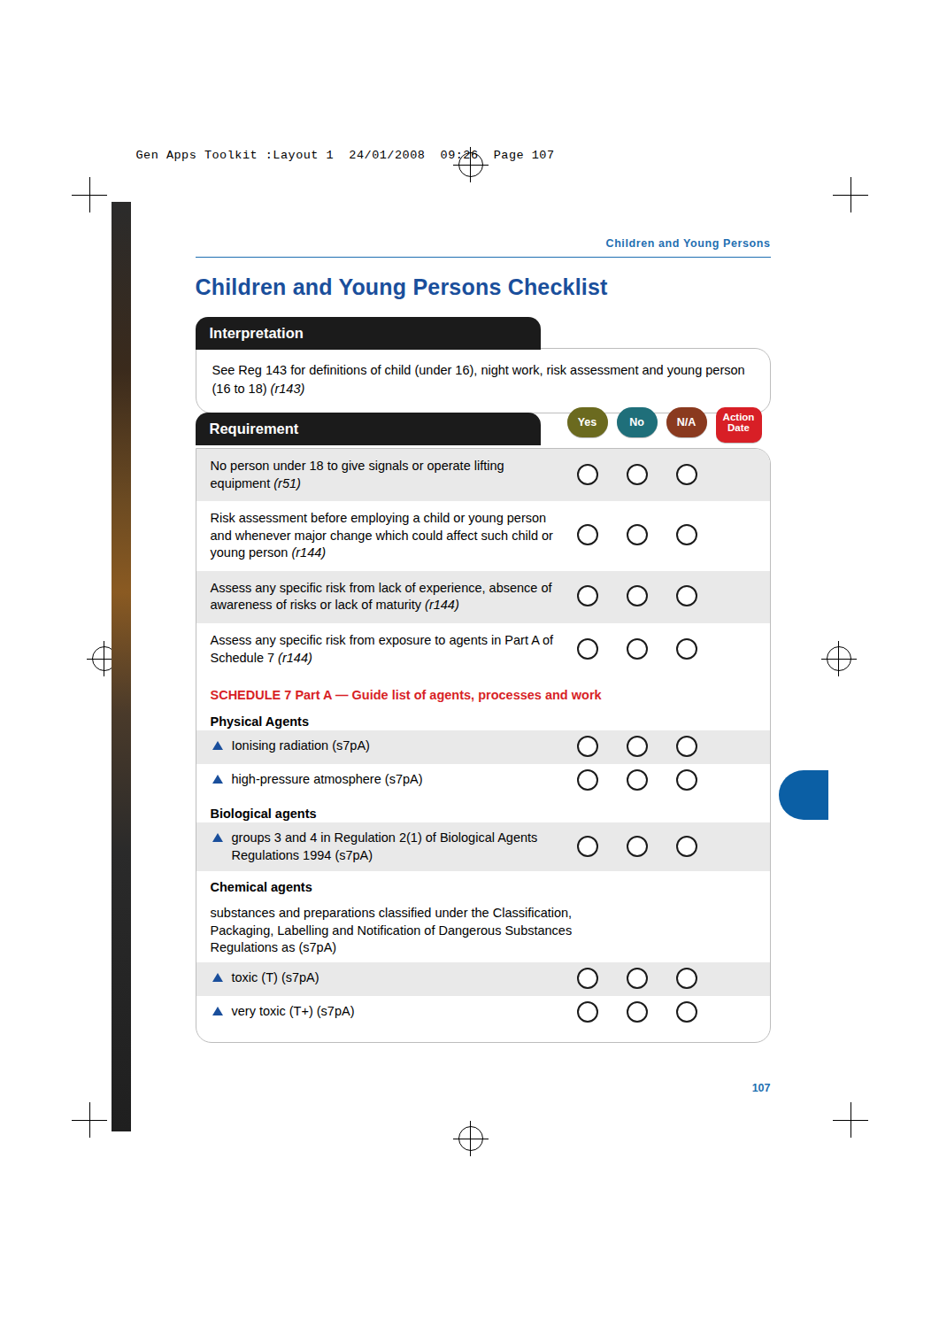Gen Apps Toolkit :Layout 1 24/01/2008 09:26 Page 107
Children and Young Persons
Children and Young Persons Checklist
Interpretation
See Reg 143 for definitions of child (under 16), night work, risk assessment and young person (16 to 18) (r143)
Requirement
Yes
No
N/A
Action
Date
No person under 18 to give signals or operate lifting equipment (r51)
Risk assessment before employing a child or young person and whenever major change which could affect such child or young person (r144)
Assess any specific risk from lack of experience, absence of awareness of risks or lack of maturity (r144)
Assess any specific risk from exposure to agents in Part A of Schedule 7 (r144)
SCHEDULE 7 Part A — Guide list of agents, processes and work
Physical Agents
Ionising radiation (s7pA)
high-pressure atmosphere (s7pA)
Biological agents
groups 3 and 4 in Regulation 2(1) of Biological Agents Regulations 1994 (s7pA)
Chemical agents
substances and preparations classified under the Classification, Packaging, Labelling and Notification of Dangerous Substances Regulations as (s7pA)
toxic (T) (s7pA)
very toxic (T+) (s7pA)
107